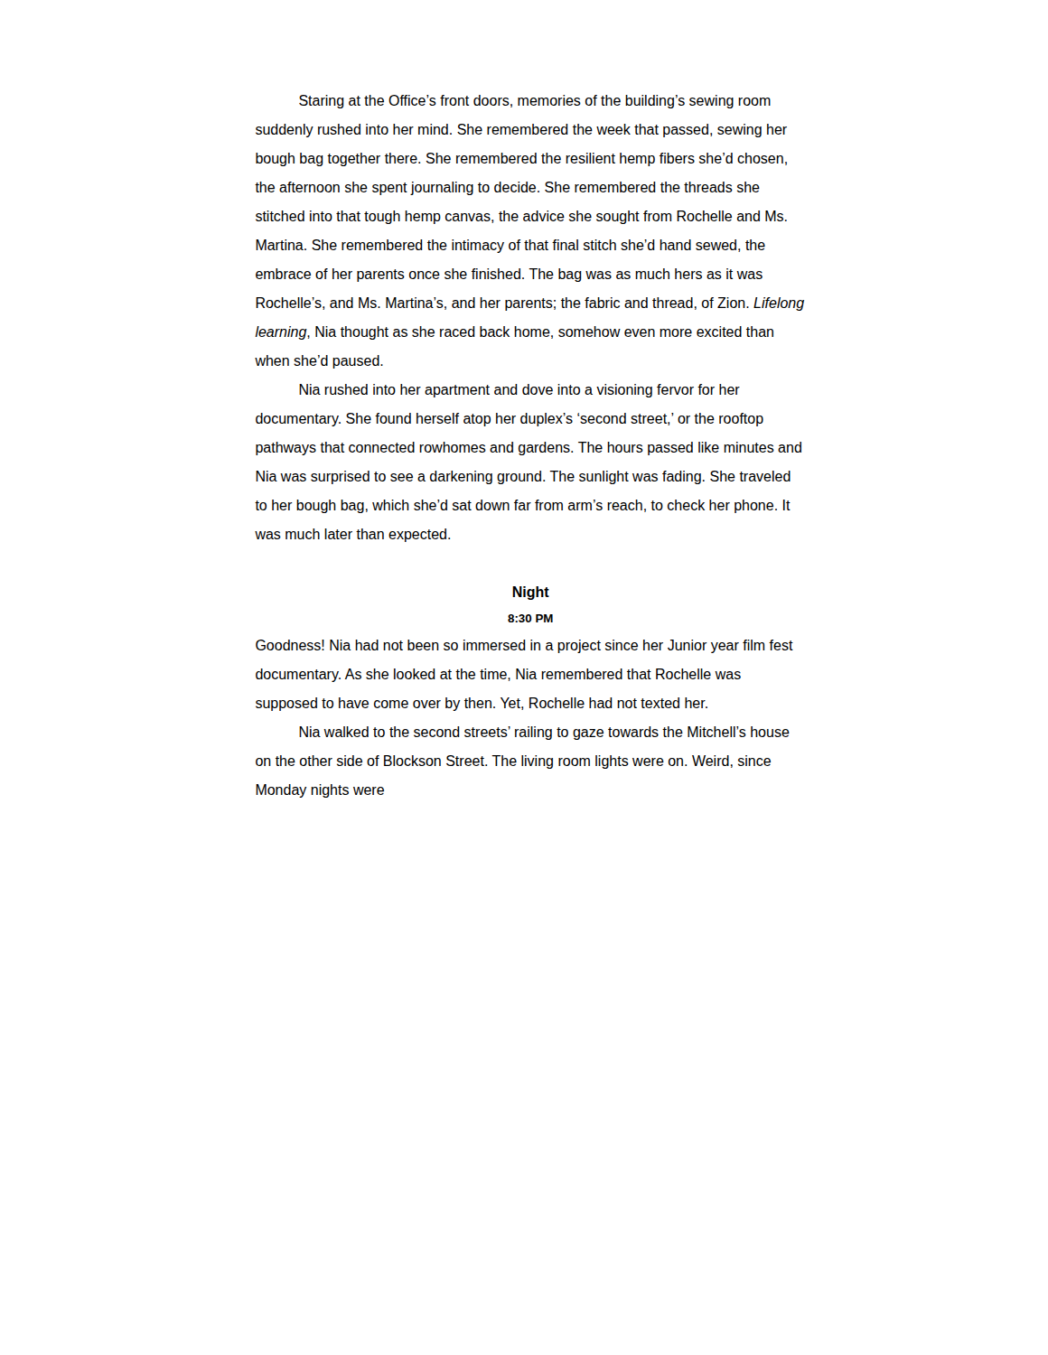Staring at the Office’s front doors, memories of the building’s sewing room suddenly rushed into her mind. She remembered the week that passed, sewing her bough bag together there. She remembered the resilient hemp fibers she’d chosen, the afternoon she spent journaling to decide. She remembered the threads she stitched into that tough hemp canvas, the advice she sought from Rochelle and Ms. Martina. She remembered the intimacy of that final stitch she’d hand sewed, the embrace of her parents once she finished. The bag was as much hers as it was Rochelle’s, and Ms. Martina’s, and her parents; the fabric and thread, of Zion. Lifelong learning, Nia thought as she raced back home, somehow even more excited than when she’d paused.
Nia rushed into her apartment and dove into a visioning fervor for her documentary. She found herself atop her duplex’s ‘second street,’ or the rooftop pathways that connected rowhomes and gardens. The hours passed like minutes and Nia was surprised to see a darkening ground. The sunlight was fading. She traveled to her bough bag, which she’d sat down far from arm’s reach, to check her phone. It was much later than expected.
Night
8:30 PM
Goodness! Nia had not been so immersed in a project since her Junior year film fest documentary. As she looked at the time, Nia remembered that Rochelle was supposed to have come over by then. Yet, Rochelle had not texted her.
Nia walked to the second streets’ railing to gaze towards the Mitchell’s house on the other side of Blockson Street. The living room lights were on. Weird, since Monday nights were